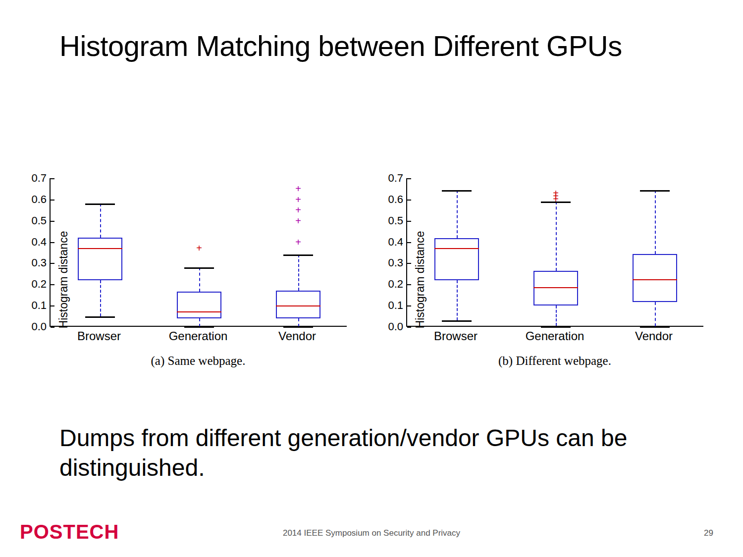Histogram Matching between Different GPUs
Histogram distance
0.0
0.1
0.2
0.3
0.4
0.5
0.6
0.7
+
+
+
+
+
+
Browser Generation Vendor
(a) Same webpage.
Histogram distance
0.0
0.1
0.2
0.3
0.4
0.5
0.6
0.7
+
+
+
Browser Generation Vendor
(b) Different webpage.
Dumps from different generation/vendor GPUs can be distinguished.
POSTECH
2014 IEEE Symposium on Security and Privacy
29